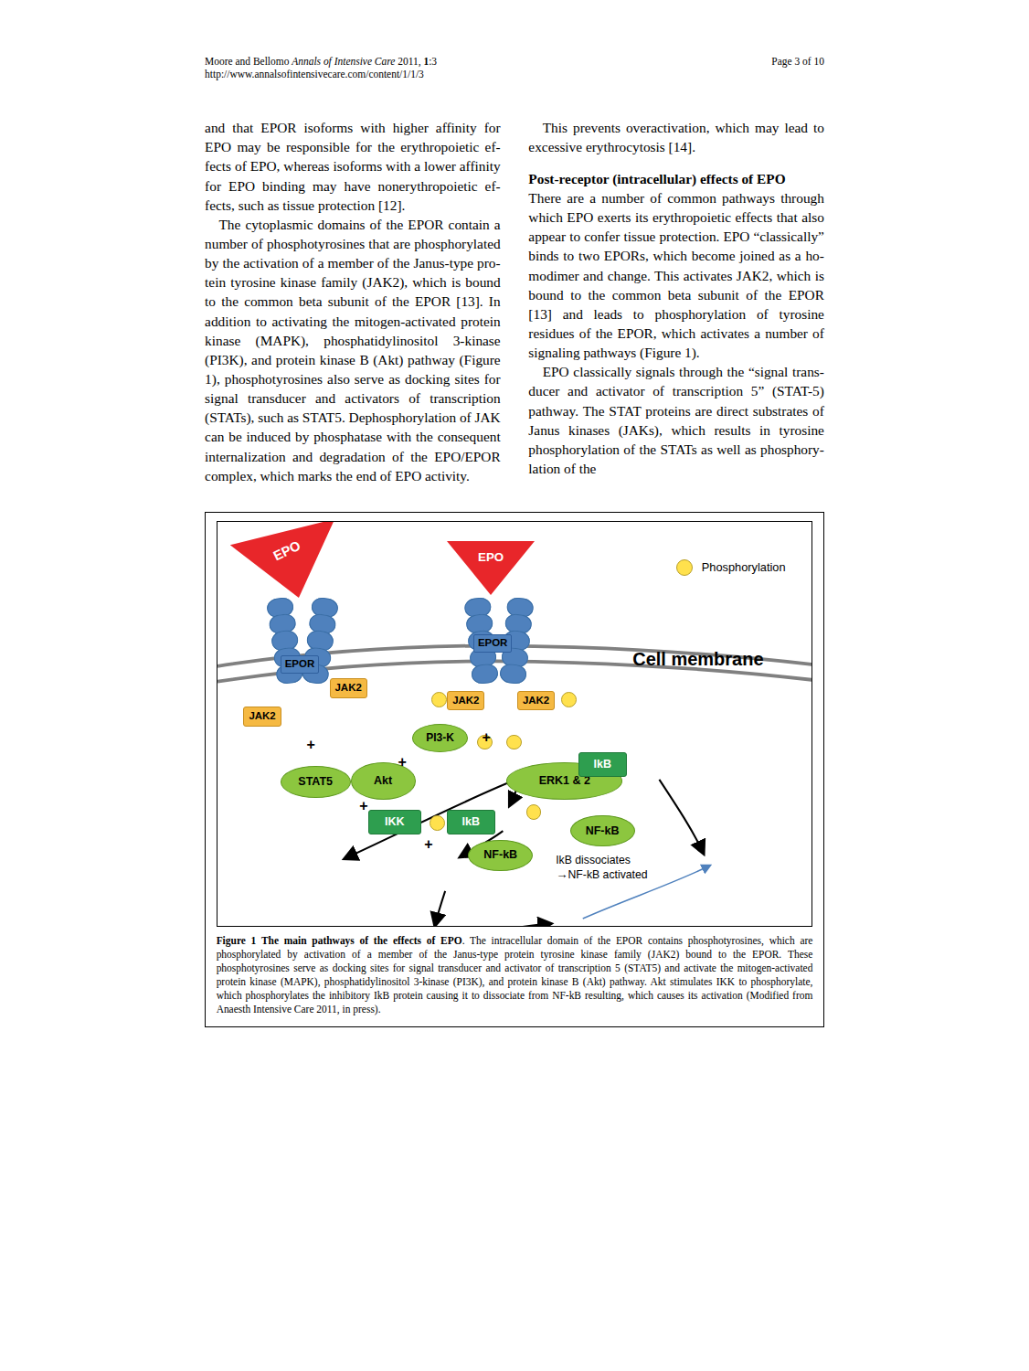Moore and Bellomo Annals of Intensive Care 2011, 1:3 http://www.annalsofintensivecare.com/content/1/1/3
Page 3 of 10
and that EPOR isoforms with higher affinity for EPO may be responsible for the erythropoietic effects of EPO, whereas isoforms with a lower affinity for EPO binding may have nonerythropoietic effects, such as tissue protection [12].
The cytoplasmic domains of the EPOR contain a number of phosphotyrosines that are phosphorylated by the activation of a member of the Janus-type protein tyrosine kinase family (JAK2), which is bound to the common beta subunit of the EPOR [13]. In addition to activating the mitogen-activated protein kinase (MAPK), phosphatidylinositol 3-kinase (PI3K), and protein kinase B (Akt) pathway (Figure 1), phosphotyrosines also serve as docking sites for signal transducer and activators of transcription (STATs), such as STAT5. Dephosphorylation of JAK can be induced by phosphatase with the consequent internalization and degradation of the EPO/EPOR complex, which marks the end of EPO activity.
This prevents overactivation, which may lead to excessive erythrocytosis [14].
Post-receptor (intracellular) effects of EPO
There are a number of common pathways through which EPO exerts its erythropoietic effects that also appear to confer tissue protection. EPO “classically” binds to two EPORs, which become joined as a homodimer and change. This activates JAK2, which is bound to the common beta subunit of the EPOR [13] and leads to phosphorylation of tyrosine residues of the EPOR, which activates a number of signaling pathways (Figure 1).
EPO classically signals through the “signal transducer and activator of transcription 5” (STAT-5) pathway. The STAT proteins are direct substrates of Janus kinases (JAKs), which results in tyrosine phosphorylation of the STATs as well as phosphorylation of the
Cell membrane
Phosphorylation
EPO
EPO
EPOR
EPOR
JAK2
JAK2
JAK2
JAK2
PI3-K
STAT5
Akt
ERK1 & 2
NF-kB
NF-kB
IKK
IkB
IkB
+
+
+
+
+
IkB dissociates
→NF-kB activated
Figure 1 The main pathways of the effects of EPO. The intracellular domain of the EPOR contains phosphotyrosines, which are phosphorylated by activation of a member of the Janus-type protein tyrosine kinase family (JAK2) bound to the EPOR. These phosphotyrosines serve as docking sites for signal transducer and activator of transcription 5 (STAT5) and activate the mitogen-activated protein kinase (MAPK), phosphatidylinositol 3-kinase (PI3K), and protein kinase B (Akt) pathway. Akt stimulates IKK to phosphorylate, which phosphorylates the inhibitory IkB protein causing it to dissociate from NF-kB resulting, which causes its activation (Modified from Anaesth Intensive Care 2011, in press).